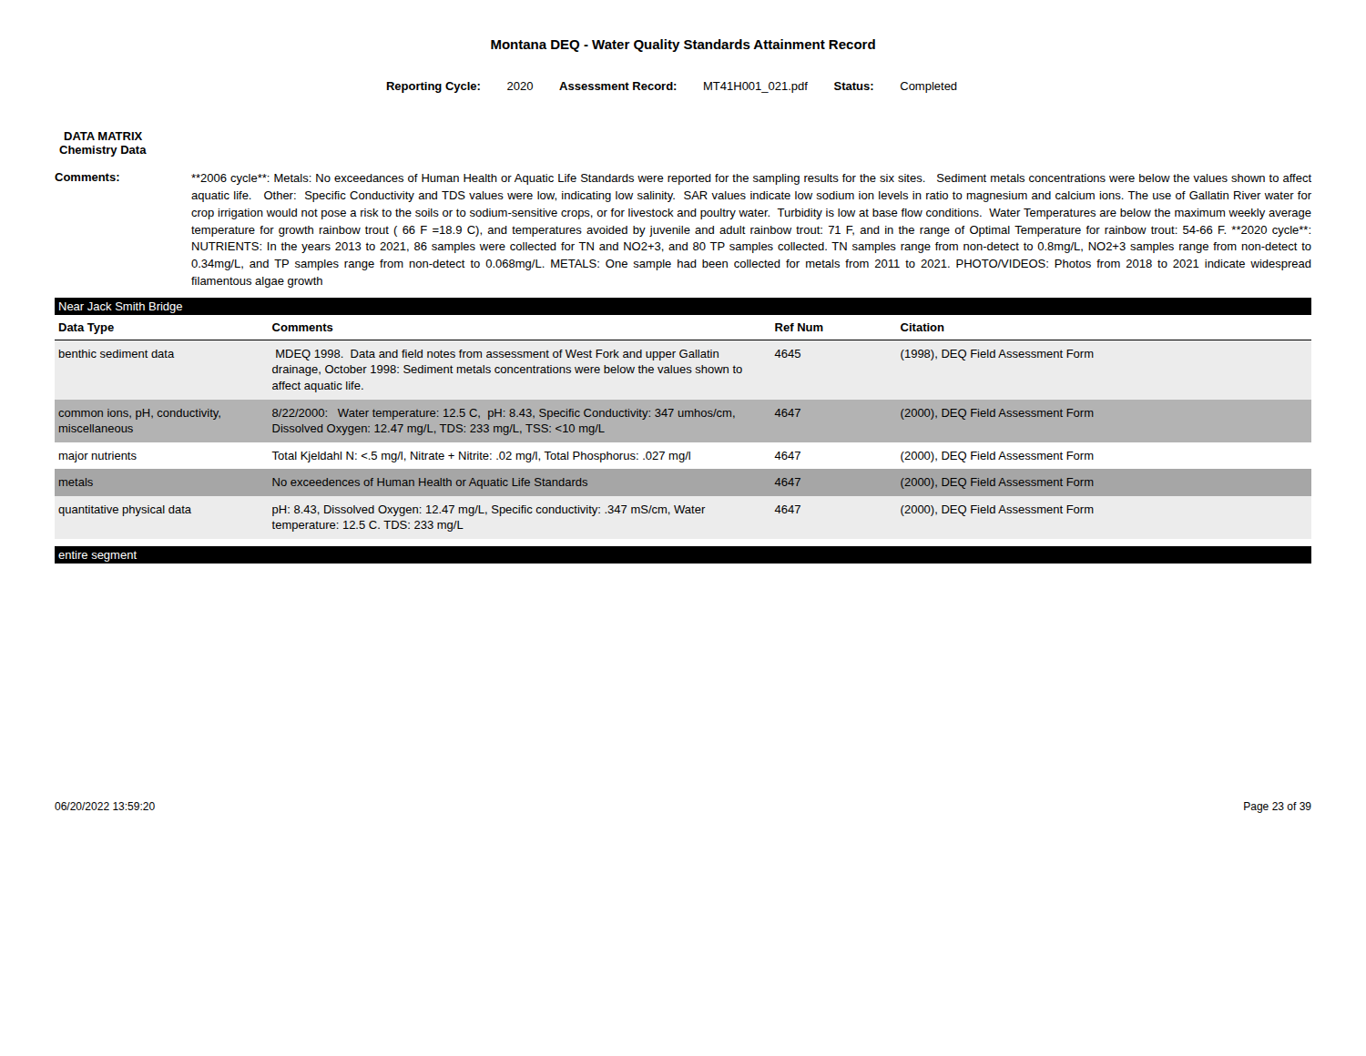Montana DEQ - Water Quality Standards Attainment Record
Reporting Cycle: 2020 Assessment Record: MT41H001_021.pdf Status: Completed
DATA MATRIX
Chemistry Data
Comments:
**2006 cycle**: Metals: No exceedances of Human Health or Aquatic Life Standards were reported for the sampling results for the six sites. Sediment metals concentrations were below the values shown to affect aquatic life. Other: Specific Conductivity and TDS values were low, indicating low salinity. SAR values indicate low sodium ion levels in ratio to magnesium and calcium ions. The use of Gallatin River water for crop irrigation would not pose a risk to the soils or to sodium-sensitive crops, or for livestock and poultry water. Turbidity is low at base flow conditions. Water Temperatures are below the maximum weekly average temperature for growth rainbow trout ( 66 F =18.9 C), and temperatures avoided by juvenile and adult rainbow trout: 71 F, and in the range of Optimal Temperature for rainbow trout: 54-66 F. **2020 cycle**: NUTRIENTS: In the years 2013 to 2021, 86 samples were collected for TN and NO2+3, and 80 TP samples collected. TN samples range from non-detect to 0.8mg/L, NO2+3 samples range from non-detect to 0.34mg/L, and TP samples range from non-detect to 0.068mg/L. METALS: One sample had been collected for metals from 2011 to 2021. PHOTO/VIDEOS: Photos from 2018 to 2021 indicate widespread filamentous algae growth
Near Jack Smith Bridge
| Data Type | Comments | Ref Num | Citation |
| --- | --- | --- | --- |
| benthic sediment data | MDEQ 1998. Data and field notes from assessment of West Fork and upper Gallatin drainage, October 1998: Sediment metals concentrations were below the values shown to affect aquatic life. | 4645 | (1998), DEQ Field Assessment Form |
| common ions, pH, conductivity, miscellaneous | 8/22/2000: Water temperature: 12.5 C, pH: 8.43, Specific Conductivity: 347 umhos/cm, Dissolved Oxygen: 12.47 mg/L, TDS: 233 mg/L, TSS: <10 mg/L | 4647 | (2000), DEQ Field Assessment Form |
| major nutrients | Total Kjeldahl N: <.5 mg/l, Nitrate + Nitrite: .02 mg/l, Total Phosphorus: .027 mg/l | 4647 | (2000), DEQ Field Assessment Form |
| metals | No exceedences of Human Health or Aquatic Life Standards | 4647 | (2000), DEQ Field Assessment Form |
| quantitative physical data | pH: 8.43, Dissolved Oxygen: 12.47 mg/L, Specific conductivity: .347 mS/cm, Water temperature: 12.5 C. TDS: 233 mg/L | 4647 | (2000), DEQ Field Assessment Form |
entire segment
06/20/2022 13:59:20
Page 23 of 39